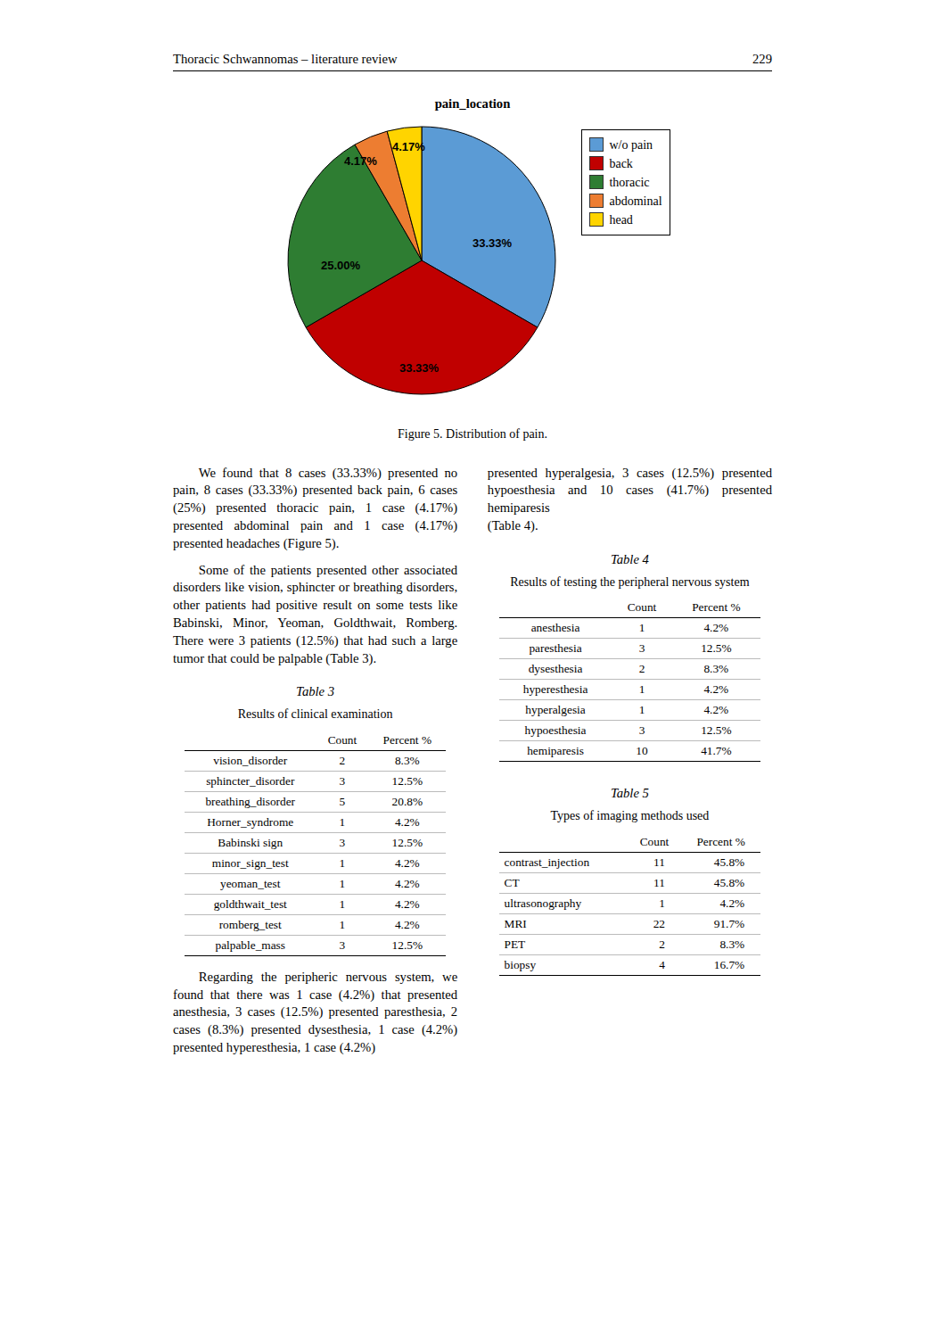Thoracic Schwannomas – literature review 229
pain_location
33.33% 33.33% 25.00% 4.17% 4.17%
w/o pain
back
thoracic
abdominal
head
Figure 5. Distribution of pain.
We found that 8 cases (33.33%) presented no pain, 8 cases (33.33%) presented back pain, 6 cases (25%) presented thoracic pain, 1 case (4.17%) presented abdominal pain and 1 case (4.17%) presented headaches (Figure 5).
Some of the patients presented other associated disorders like vision, sphincter or breathing disorders, other patients had positive result on some tests like Babinski, Minor, Yeoman, Goldthwait, Romberg. There were 3 patients (12.5%) that had such a large tumor that could be palpable (Table 3).
Table 3
Results of clinical examination
| | Count | Percent % |
| --- | --- | --- |
| vision_disorder | 2 | 8.3% |
| sphincter_disorder | 3 | 12.5% |
| breathing_disorder | 5 | 20.8% |
| Horner_syndrome | 1 | 4.2% |
| Babinski sign | 3 | 12.5% |
| minor_sign_test | 1 | 4.2% |
| yeoman_test | 1 | 4.2% |
| goldthwait_test | 1 | 4.2% |
| romberg_test | 1 | 4.2% |
| palpable_mass | 3 | 12.5% |
Regarding the peripheric nervous system, we found that there was 1 case (4.2%) that presented anesthesia, 3 cases (12.5%) presented paresthesia, 2 cases (8.3%) presented dysesthesia, 1 case (4.2%) presented hyperesthesia, 1 case (4.2%)
presented hyperalgesia, 3 cases (12.5%) presented hypoesthesia and 10 cases (41.7%) presented hemiparesis
(Table 4).
Table 4
Results of testing the peripheral nervous system
| | Count | Percent % |
| --- | --- | --- |
| anesthesia | 1 | 4.2% |
| paresthesia | 3 | 12.5% |
| dysesthesia | 2 | 8.3% |
| hyperesthesia | 1 | 4.2% |
| hyperalgesia | 1 | 4.2% |
| hypoesthesia | 3 | 12.5% |
| hemiparesis | 10 | 41.7% |
Table 5
Types of imaging methods used
| | Count | Percent % |
| --- | --- | --- |
| contrast_injection | 11 | 45.8% |
| CT | 11 | 45.8% |
| ultrasonography | 1 | 4.2% |
| MRI | 22 | 91.7% |
| PET | 2 | 8.3% |
| biopsy | 4 | 16.7% |